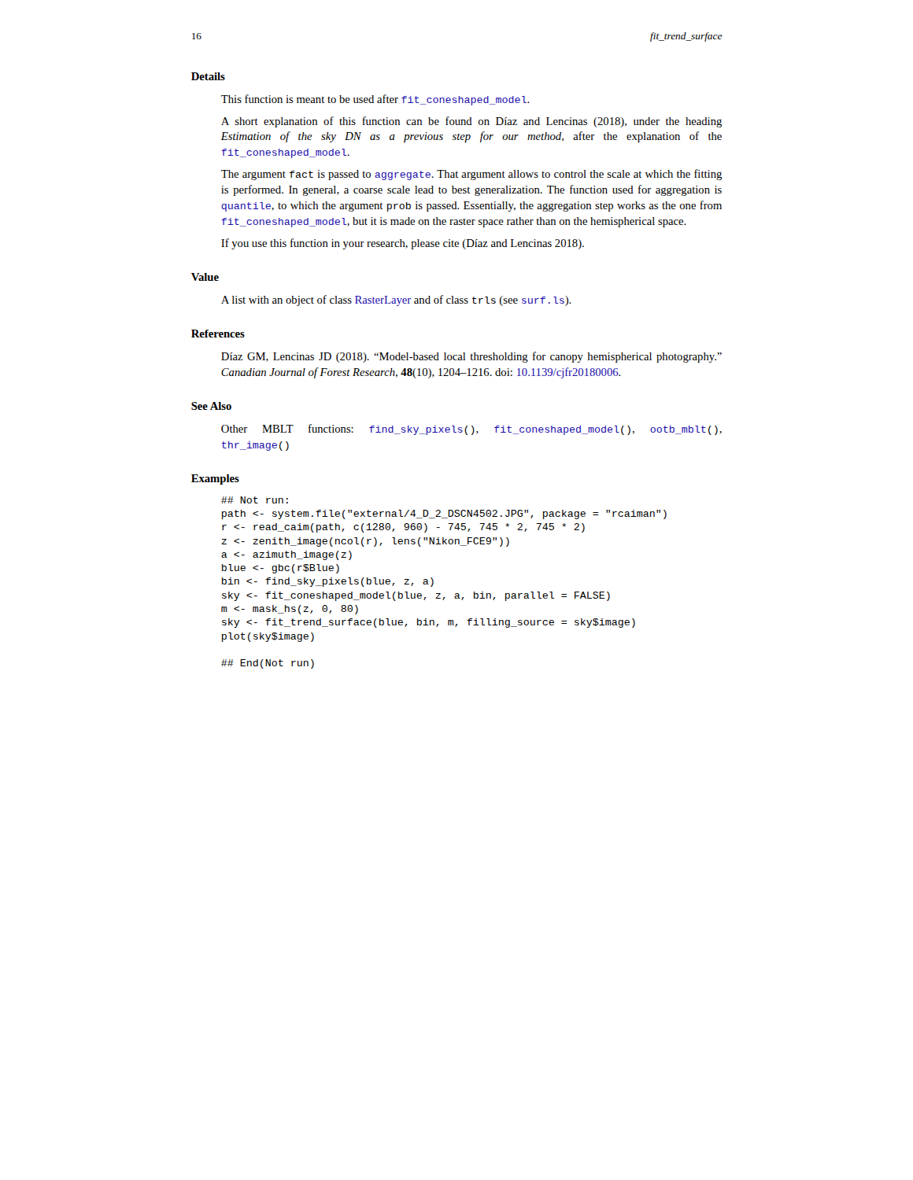16 fit_trend_surface
Details
This function is meant to be used after fit_coneshaped_model.
A short explanation of this function can be found on Díaz and Lencinas (2018), under the heading Estimation of the sky DN as a previous step for our method, after the explanation of the fit_coneshaped_model.
The argument fact is passed to aggregate. That argument allows to control the scale at which the fitting is performed. In general, a coarse scale lead to best generalization. The function used for aggregation is quantile, to which the argument prob is passed. Essentially, the aggregation step works as the one from fit_coneshaped_model, but it is made on the raster space rather than on the hemispherical space.
If you use this function in your research, please cite (Díaz and Lencinas 2018).
Value
A list with an object of class RasterLayer and of class trls (see surf.ls).
References
Díaz GM, Lencinas JD (2018). “Model-based local thresholding for canopy hemispherical photography.” Canadian Journal of Forest Research, 48(10), 1204–1216. doi: 10.1139/cjfr20180006.
See Also
Other MBLT functions: find_sky_pixels(), fit_coneshaped_model(), ootb_mblt(), thr_image()
Examples
## Not run: 
path <- system.file("external/4_D_2_DSCN4502.JPG", package = "rcaiman")
r <- read_caim(path, c(1280, 960) - 745, 745 * 2, 745 * 2)
z <- zenith_image(ncol(r), lens("Nikon_FCE9"))
a <- azimuth_image(z)
blue <- gbc(r$Blue)
bin <- find_sky_pixels(blue, z, a)
sky <- fit_coneshaped_model(blue, z, a, bin, parallel = FALSE)
m <- mask_hs(z, 0, 80)
sky <- fit_trend_surface(blue, bin, m, filling_source = sky$image)
plot(sky$image)

## End(Not run)